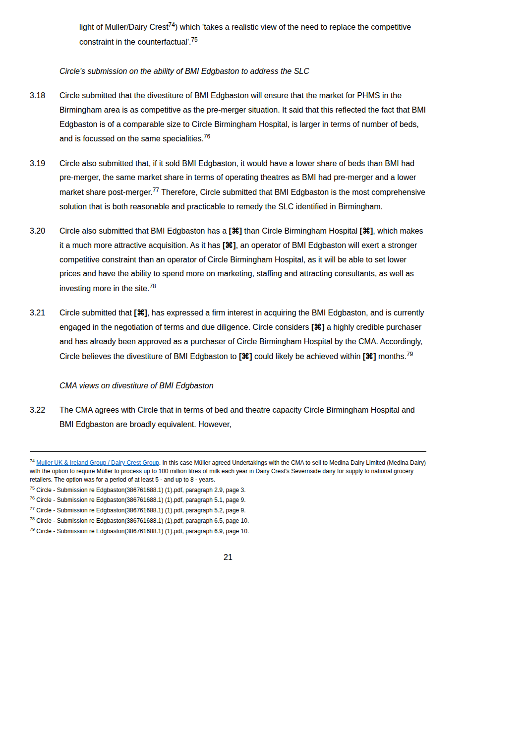light of Muller/Dairy Crest74) which 'takes a realistic view of the need to replace the competitive constraint in the counterfactual'.75
Circle's submission on the ability of BMI Edgbaston to address the SLC
3.18
Circle submitted that the divestiture of BMI Edgbaston will ensure that the market for PHMS in the Birmingham area is as competitive as the pre-merger situation. It said that this reflected the fact that BMI Edgbaston is of a comparable size to Circle Birmingham Hospital, is larger in terms of number of beds, and is focussed on the same specialities.76
3.19
Circle also submitted that, if it sold BMI Edgbaston, it would have a lower share of beds than BMI had pre-merger, the same market share in terms of operating theatres as BMI had pre-merger and a lower market share post-merger.77 Therefore, Circle submitted that BMI Edgbaston is the most comprehensive solution that is both reasonable and practicable to remedy the SLC identified in Birmingham.
3.20
Circle also submitted that BMI Edgbaston has a [⌘] than Circle Birmingham Hospital [⌘], which makes it a much more attractive acquisition. As it has [⌘], an operator of BMI Edgbaston will exert a stronger competitive constraint than an operator of Circle Birmingham Hospital, as it will be able to set lower prices and have the ability to spend more on marketing, staffing and attracting consultants, as well as investing more in the site.78
3.21
Circle submitted that [⌘], has expressed a firm interest in acquiring the BMI Edgbaston, and is currently engaged in the negotiation of terms and due diligence. Circle considers [⌘] a highly credible purchaser and has already been approved as a purchaser of Circle Birmingham Hospital by the CMA. Accordingly, Circle believes the divestiture of BMI Edgbaston to [⌘] could likely be achieved within [⌘] months.79
CMA views on divestiture of BMI Edgbaston
3.22
The CMA agrees with Circle that in terms of bed and theatre capacity Circle Birmingham Hospital and BMI Edgbaston are broadly equivalent. However,
74 Muller UK & Ireland Group / Dairy Crest Group. In this case Müller agreed Undertakings with the CMA to sell to Medina Dairy Limited (Medina Dairy) with the option to require Müller to process up to 100 million litres of milk each year in Dairy Crest's Severnside dairy for supply to national grocery retailers. The option was for a period of at least 5 - and up to 8 - years.
75 Circle - Submission re Edgbaston(386761688.1) (1).pdf, paragraph 2.9, page 3.
76 Circle - Submission re Edgbaston(386761688.1) (1).pdf, paragraph 5.1, page 9.
77 Circle - Submission re Edgbaston(386761688.1) (1).pdf, paragraph 5.2, page 9.
78 Circle - Submission re Edgbaston(386761688.1) (1).pdf, paragraph 6.5, page 10.
79 Circle - Submission re Edgbaston(386761688.1) (1).pdf, paragraph 6.9, page 10.
21